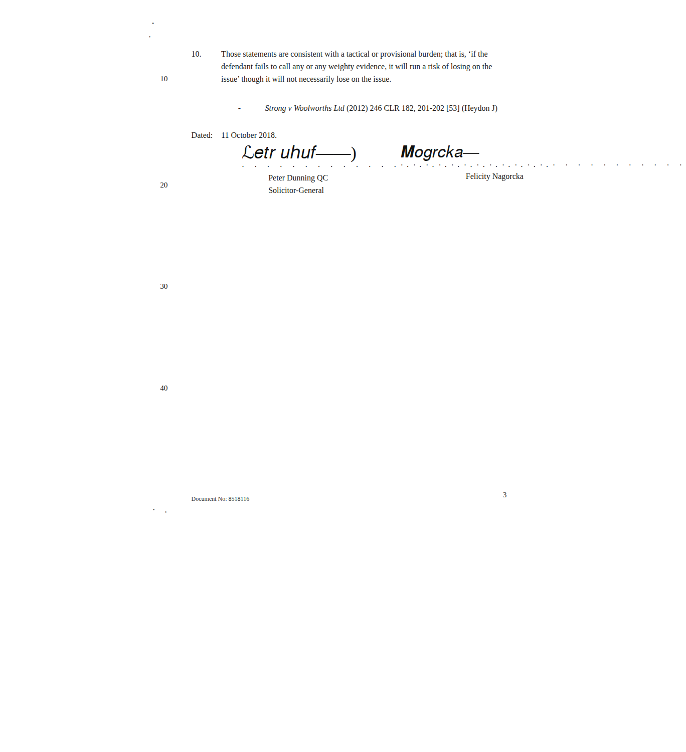•
•
•
•
10 20 30 40
10.
Those statements are consistent with a tactical or provisional burden; that is, ‘if the defendant fails to call any or any weighty evidence, it will run a risk of losing on the issue’ though it will not necessarily lose on the issue.
-Strong v Woolworths Ltd (2012) 246 CLR 182, 201-202 [53] (Heydon J)
Dated:
11 October 2018.
ℒ𝑒𝑡𝑟 𝑢ℎ𝑢𝑓——)
. . . . . . . . . . . . . . . . . . . . . . . . .
Peter Dunning QC
Solicitor-General
𝑴𝑜𝑔𝑟𝑐𝑘𝑎—
. . . . . . . . . . . . . . . . . . . . . . . . .
Felicity Nagorcka
Document No: 8518116
3